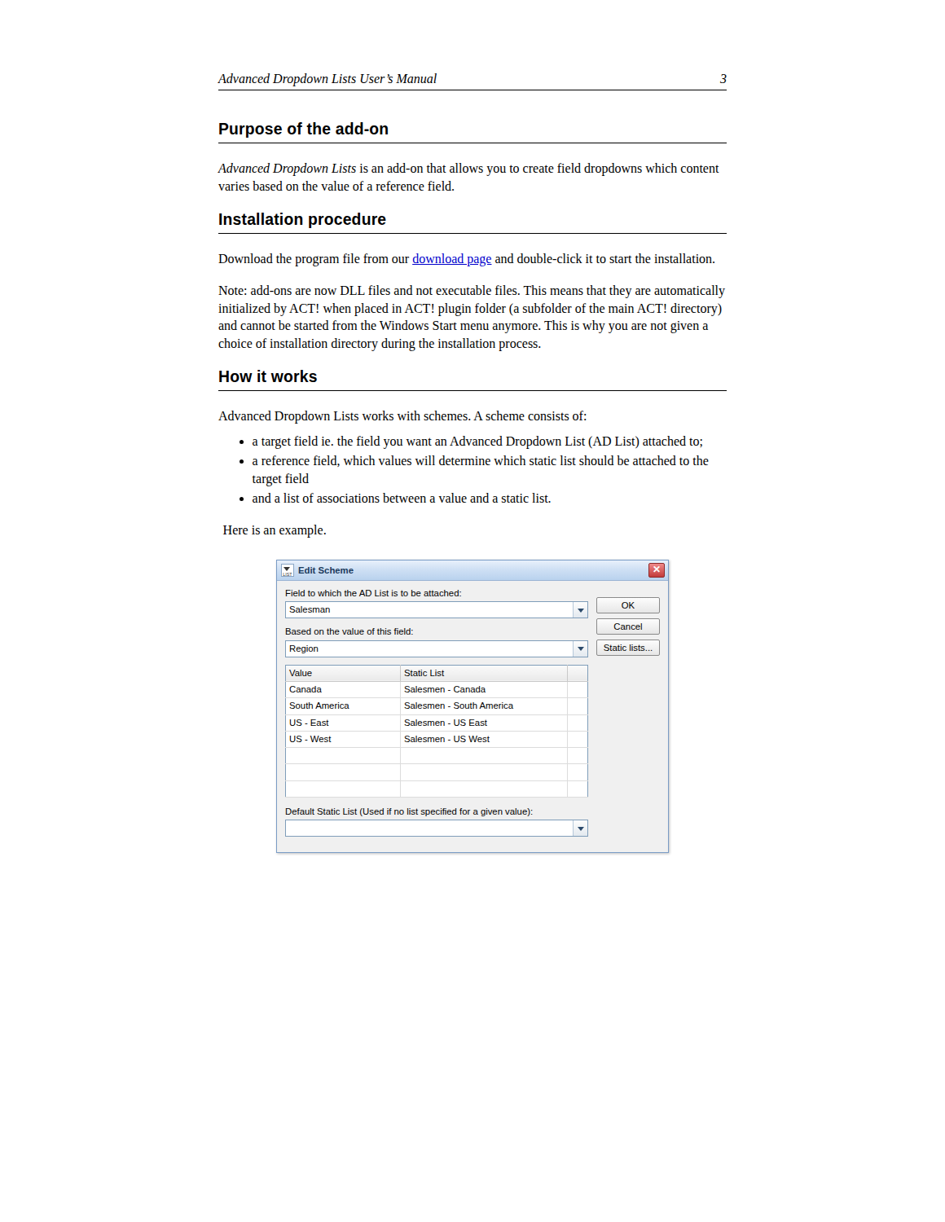Advanced Dropdown Lists User’s Manual 3
Purpose of the add-on
Advanced Dropdown Lists is an add-on that allows you to create field dropdowns which content varies based on the value of a reference field.
Installation procedure
Download the program file from our download page and double-click it to start the installation.
Note: add-ons are now DLL files and not executable files. This means that they are automatically initialized by ACT! when placed in ACT! plugin folder (a subfolder of the main ACT! directory) and cannot be started from the Windows Start menu anymore. This is why you are not given a choice of installation directory during the installation process.
How it works
Advanced Dropdown Lists works with schemes. A scheme consists of:
a target field ie. the field you want an Advanced Dropdown List (AD List) attached to;
a reference field, which values will determine which static list should be attached to the target field
and a list of associations between a value and a static list.
Here is an example.
LIST Edit Scheme
✕
Field to which the AD List is to be attached:
Salesman
Based on the value of this field:
Region
| Value | Static List | |
| --- | --- | --- |
| Canada | Salesmen - Canada | |
| South America | Salesmen - South America | |
| US - East | Salesmen - US East | |
| US - West | Salesmen - US West | |
Default Static List (Used if no list specified for a given value):
OK Cancel Static lists...